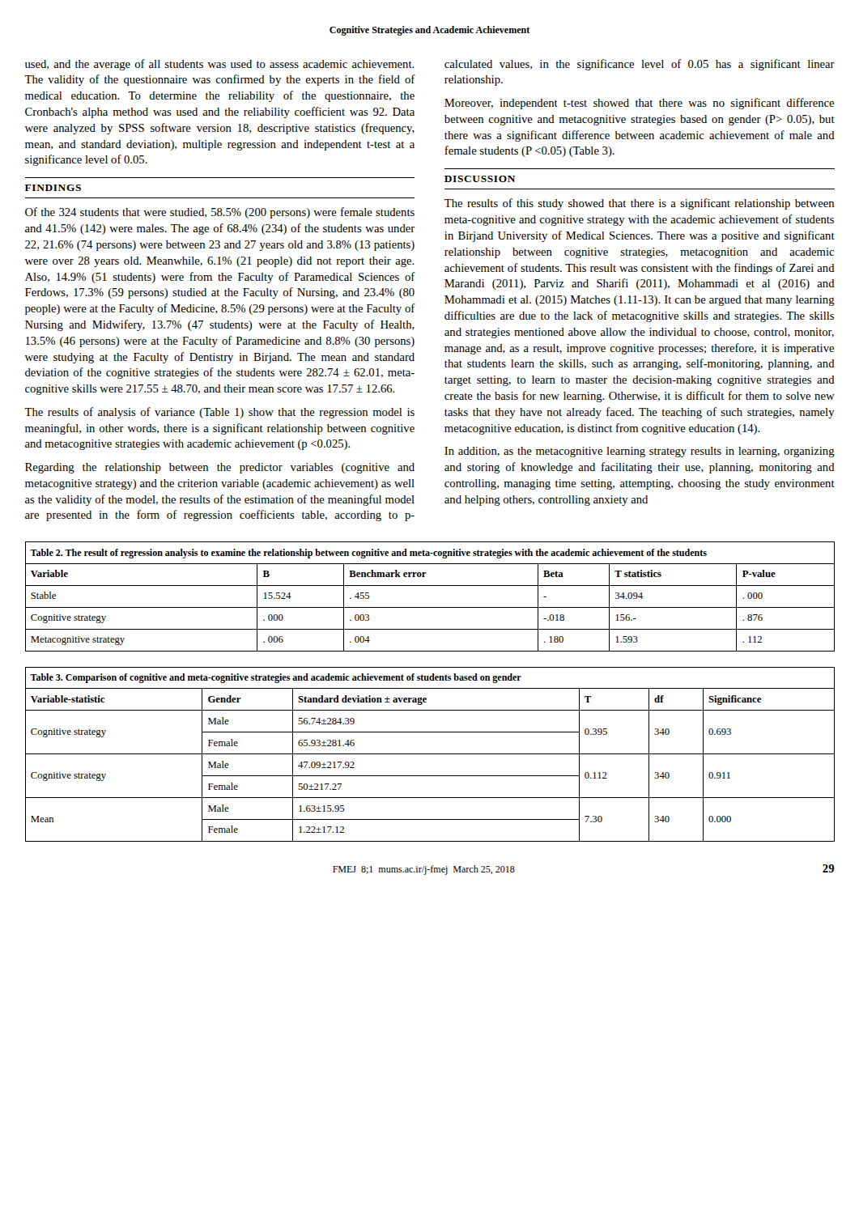Cognitive Strategies and Academic Achievement
used, and the average of all students was used to assess academic achievement. The validity of the questionnaire was confirmed by the experts in the field of medical education. To determine the reliability of the questionnaire, the Cronbach's alpha method was used and the reliability coefficient was 92. Data were analyzed by SPSS software version 18, descriptive statistics (frequency, mean, and standard deviation), multiple regression and independent t-test at a significance level of 0.05.
FINDINGS
Of the 324 students that were studied, 58.5% (200 persons) were female students and 41.5% (142) were males. The age of 68.4% (234) of the students was under 22, 21.6% (74 persons) were between 23 and 27 years old and 3.8% (13 patients) were over 28 years old. Meanwhile, 6.1% (21 people) did not report their age. Also, 14.9% (51 students) were from the Faculty of Paramedical Sciences of Ferdows, 17.3% (59 persons) studied at the Faculty of Nursing, and 23.4% (80 people) were at the Faculty of Medicine, 8.5% (29 persons) were at the Faculty of Nursing and Midwifery, 13.7% (47 students) were at the Faculty of Health, 13.5% (46 persons) were at the Faculty of Paramedicine and 8.8% (30 persons) were studying at the Faculty of Dentistry in Birjand. The mean and standard deviation of the cognitive strategies of the students were 282.74 ± 62.01, meta-cognitive skills were 217.55 ± 48.70, and their mean score was 17.57 ± 12.66.
The results of analysis of variance (Table 1) show that the regression model is meaningful, in other words, there is a significant relationship between cognitive and metacognitive strategies with academic achievement (p <0.025).
Regarding the relationship between the predictor variables (cognitive and metacognitive strategy) and the criterion variable (academic achievement) as well as the validity of the model, the results of the estimation of the meaningful model are presented in the form of regression coefficients table, according to p-calculated values, in the significance level of 0.05 has a significant linear relationship.
Moreover, independent t-test showed that there was no significant difference between cognitive and metacognitive strategies based on gender (P> 0.05), but there was a significant difference between academic achievement of male and female students (P <0.05) (Table 3).
DISCUSSION
The results of this study showed that there is a significant relationship between meta-cognitive and cognitive strategy with the academic achievement of students in Birjand University of Medical Sciences. There was a positive and significant relationship between cognitive strategies, metacognition and academic achievement of students. This result was consistent with the findings of Zarei and Marandi (2011), Parviz and Sharifi (2011), Mohammadi et al (2016) and Mohammadi et al. (2015) Matches (1.11-13). It can be argued that many learning difficulties are due to the lack of metacognitive skills and strategies. The skills and strategies mentioned above allow the individual to choose, control, monitor, manage and, as a result, improve cognitive processes; therefore, it is imperative that students learn the skills, such as arranging, self-monitoring, planning, and target setting, to learn to master the decision-making cognitive strategies and create the basis for new learning. Otherwise, it is difficult for them to solve new tasks that they have not already faced. The teaching of such strategies, namely metacognitive education, is distinct from cognitive education (14).
In addition, as the metacognitive learning strategy results in learning, organizing and storing of knowledge and facilitating their use, planning, monitoring and controlling, managing time setting, attempting, choosing the study environment and helping others, controlling anxiety and
Table 2. The result of regression analysis to examine the relationship between cognitive and meta-cognitive strategies with the academic achievement of the students
| Variable | B | Benchmark error | Beta | T statistics | P-value |
| --- | --- | --- | --- | --- | --- |
| Stable | 15.524 | . 455 | - | 34.094 | . 000 |
| Cognitive strategy | . 000 | . 003 | -.018 | 156.- | . 876 |
| Metacognitive strategy | . 006 | . 004 | . 180 | 1.593 | . 112 |
Table 3. Comparison of cognitive and meta-cognitive strategies and academic achievement of students based on gender
| Variable-statistic | Gender | Standard deviation ± average | T | df | Significance |
| --- | --- | --- | --- | --- | --- |
| Cognitive strategy | Male | 56.74±284.39 | 0.395 | 340 | 0.693 |
| Female | 65.93±281.46 |
| Cognitive strategy | Male | 47.09±217.92 | 0.112 | 340 | 0.911 |
| Female | 50±217.27 |
| Mean | Male | 1.63±15.95 | 7.30 | 340 | 0.000 |
| Female | 1.22±17.12 |
FMEJ 8;1 mums.ac.ir/j-fmej March 25, 2018
29